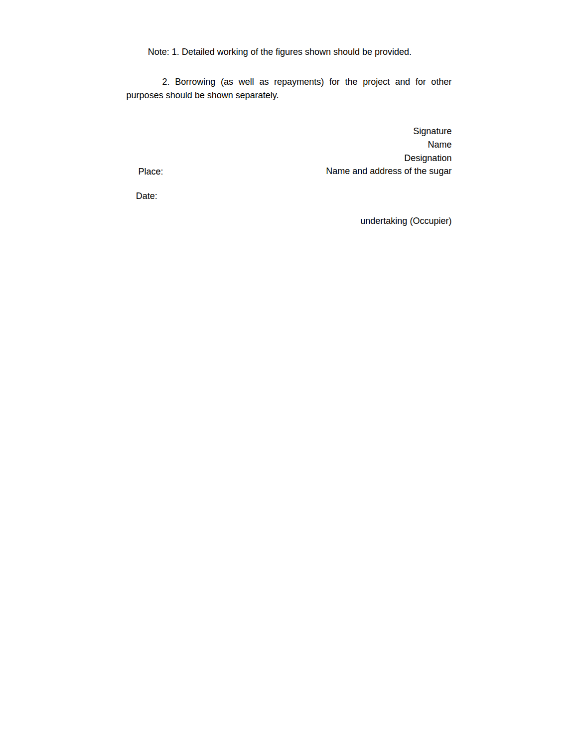Note: 1. Detailed working of the figures shown should be provided.
2. Borrowing (as well as repayments) for the project and for other purposes should be shown separately.
Signature
Name
Designation
Place:
Name and address of the sugar
Date:
undertaking (Occupier)